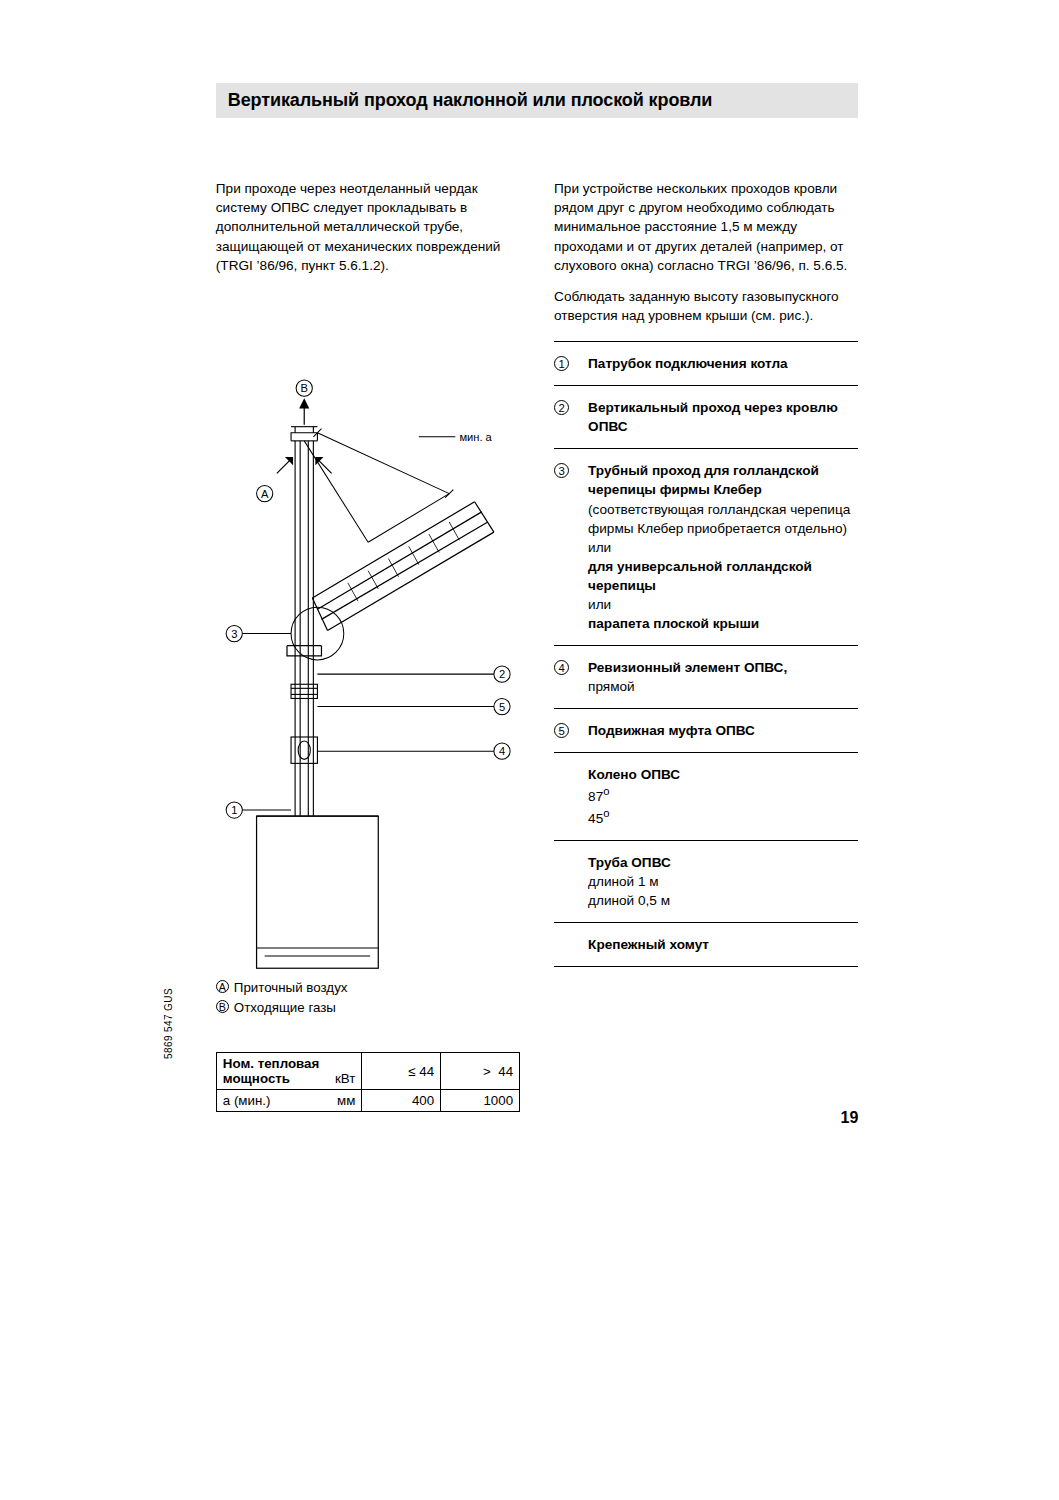Вертикальный проход наклонной или плоской кровли
При проходе через неотделанный чердак систему ОПВС следует прокладывать в дополнительной металлической трубе, защищающей от механических повреждений (TRGI ’86/96, пункт 5.6.1.2).
B A мин. a 3 2 5 4 1
AПриточный воздух
BОтходящие газы
| Ном. тепловая мощность кВт | ≤ 44 | > 44 |
| a (мин.) мм | 400 | 1000 |
При устройстве нескольких проходов кровли рядом друг с другом необходимо соблюдать минимальное расстояние 1,5 м между проходами и от других деталей (например, от слухового окна) согласно TRGI ’86/96, п. 5.6.5.
Соблюдать заданную высоту газовыпускного отверстия над уровнем крыши (см. рис.).
1
Патрубок подключения котла
2
Вертикальный проход через кровлю ОПВС
3
Трубный проход для голландской черепицы фирмы Клебер
(соответствующая голландская черепица фирмы Клебер приобретается отдельно)
или
для универсальной голландской черепицы
или
парапета плоской крыши
4
Ревизионный элемент ОПВС,
прямой
5
Подвижная муфта ОПВС
Колено ОПВС
87о
45о
Труба ОПВС
длиной 1 м
длиной 0,5 м
Крепежный хомут
5869 547 GUS
19